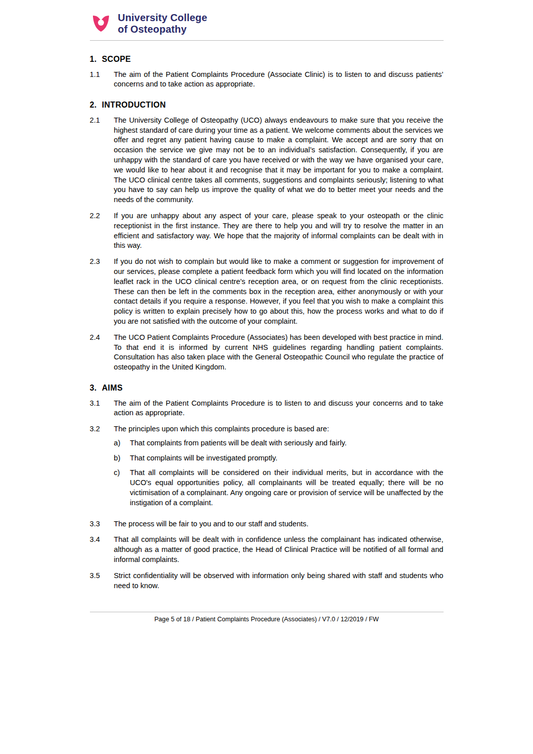University College of Osteopathy
1. SCOPE
1.1
The aim of the Patient Complaints Procedure (Associate Clinic) is to listen to and discuss patients’ concerns and to take action as appropriate.
2. INTRODUCTION
2.1
The University College of Osteopathy (UCO) always endeavours to make sure that you receive the highest standard of care during your time as a patient. We welcome comments about the services we offer and regret any patient having cause to make a complaint. We accept and are sorry that on occasion the service we give may not be to an individual’s satisfaction. Consequently, if you are unhappy with the standard of care you have received or with the way we have organised your care, we would like to hear about it and recognise that it may be important for you to make a complaint. The UCO clinical centre takes all comments, suggestions and complaints seriously; listening to what you have to say can help us improve the quality of what we do to better meet your needs and the needs of the community.
2.2
If you are unhappy about any aspect of your care, please speak to your osteopath or the clinic receptionist in the first instance. They are there to help you and will try to resolve the matter in an efficient and satisfactory way. We hope that the majority of informal complaints can be dealt with in this way.
2.3
If you do not wish to complain but would like to make a comment or suggestion for improvement of our services, please complete a patient feedback form which you will find located on the information leaflet rack in the UCO clinical centre’s reception area, or on request from the clinic receptionists. These can then be left in the comments box in the reception area, either anonymously or with your contact details if you require a response. However, if you feel that you wish to make a complaint this policy is written to explain precisely how to go about this, how the process works and what to do if you are not satisfied with the outcome of your complaint.
2.4
The UCO Patient Complaints Procedure (Associates) has been developed with best practice in mind. To that end it is informed by current NHS guidelines regarding handling patient complaints. Consultation has also taken place with the General Osteopathic Council who regulate the practice of osteopathy in the United Kingdom.
3. AIMS
3.1
The aim of the Patient Complaints Procedure is to listen to and discuss your concerns and to take action as appropriate.
3.2
The principles upon which this complaints procedure is based are:
a) That complaints from patients will be dealt with seriously and fairly.
b) That complaints will be investigated promptly.
c) That all complaints will be considered on their individual merits, but in accordance with the UCO's equal opportunities policy, all complainants will be treated equally; there will be no victimisation of a complainant. Any ongoing care or provision of service will be unaffected by the instigation of a complaint.
3.3
The process will be fair to you and to our staff and students.
3.4
That all complaints will be dealt with in confidence unless the complainant has indicated otherwise, although as a matter of good practice, the Head of Clinical Practice will be notified of all formal and informal complaints.
3.5
Strict confidentiality will be observed with information only being shared with staff and students who need to know.
Page 5 of 18 / Patient Complaints Procedure (Associates) / V7.0 / 12/2019 / FW